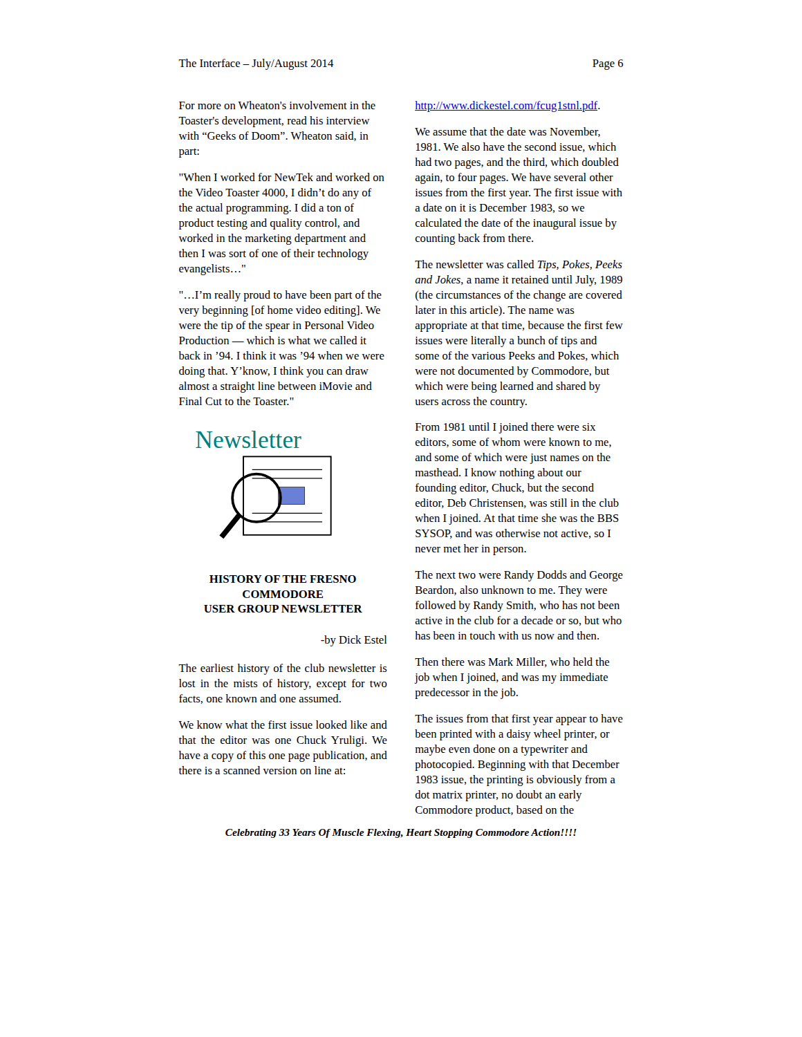The Interface – July/August 2014 Page 6
For more on Wheaton's involvement in the Toaster's development, read his interview with “Geeks of Doom”. Wheaton said, in part:
"When I worked for NewTek and worked on the Video Toaster 4000, I didn’t do any of the actual programming. I did a ton of product testing and quality control, and worked in the marketing department and then I was sort of one of their technology evangelists…"
"…I’m really proud to have been part of the very beginning [of home video editing]. We were the tip of the spear in Personal Video Production — which is what we called it back in ’94. I think it was ’94 when we were doing that. Y’know, I think you can draw almost a straight line between iMovie and Final Cut to the Toaster."
HISTORY OF THE FRESNO COMMODORE
USER GROUP NEWSLETTER
-by Dick Estel
The earliest history of the club newsletter is lost in the mists of history, except for two facts, one known and one assumed.
We know what the first issue looked like and that the editor was one Chuck Yruligi. We have a copy of this one page publication, and there is a scanned version on line at:
http://www.dickestel.com/fcug1stnl.pdf.
We assume that the date was November, 1981. We also have the second issue, which had two pages, and the third, which doubled again, to four pages. We have several other issues from the first year. The first issue with a date on it is December 1983, so we calculated the date of the inaugural issue by counting back from there.
The newsletter was called Tips, Pokes, Peeks and Jokes, a name it retained until July, 1989 (the circumstances of the change are covered later in this article). The name was appropriate at that time, because the first few issues were literally a bunch of tips and some of the various Peeks and Pokes, which were not documented by Commodore, but which were being learned and shared by users across the country.
From 1981 until I joined there were six editors, some of whom were known to me, and some of which were just names on the masthead. I know nothing about our founding editor, Chuck, but the second editor, Deb Christensen, was still in the club when I joined. At that time she was the BBS SYSOP, and was otherwise not active, so I never met her in person.
The next two were Randy Dodds and George Beardon, also unknown to me. They were followed by Randy Smith, who has not been active in the club for a decade or so, but who has been in touch with us now and then.
Then there was Mark Miller, who held the job when I joined, and was my immediate predecessor in the job.
The issues from that first year appear to have been printed with a daisy wheel printer, or maybe even done on a typewriter and photocopied. Beginning with that December 1983 issue, the printing is obviously from a dot matrix printer, no doubt an early Commodore product, based on the
Celebrating 33 Years Of Muscle Flexing, Heart Stopping Commodore Action!!!!